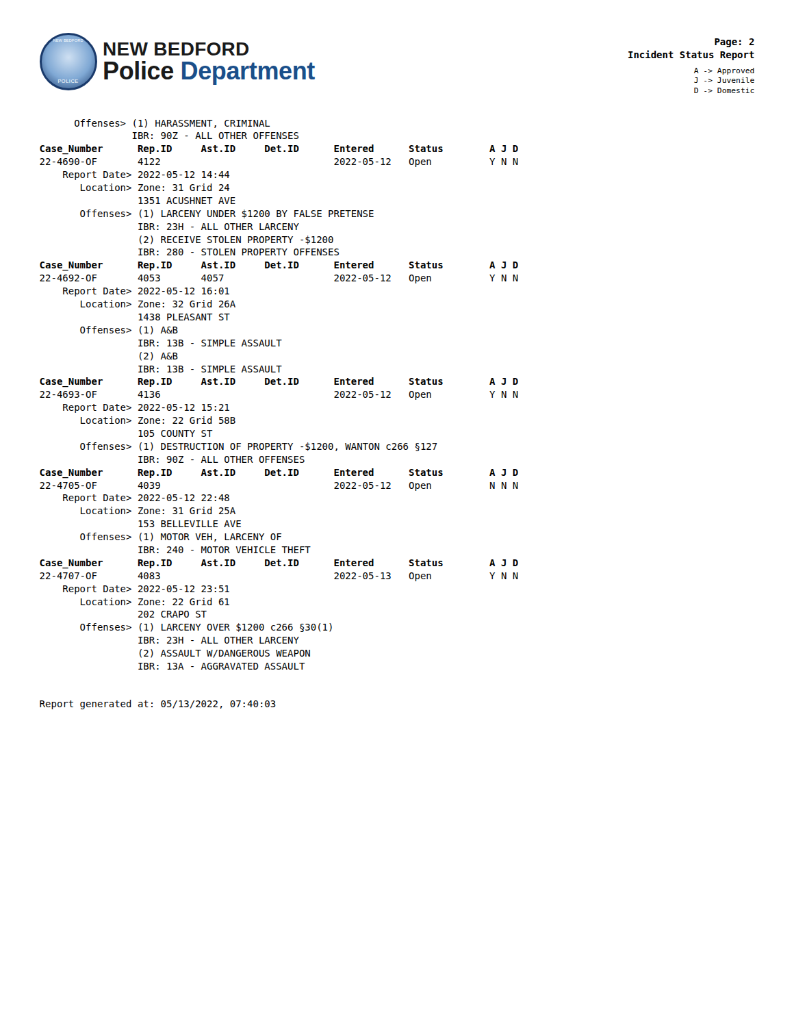NEW BEDFORD
Police Department
Page: 2
Incident Status Report
A -> Approved
J -> Juvenile
D -> Domestic
      Offenses> (1) HARASSMENT, CRIMINAL
                IBR: 90Z - ALL OTHER OFFENSES
Case_Number      Rep.ID     Ast.ID     Det.ID      Entered      Status        A J D
22-4690-OF       4122                              2022-05-12   Open          Y N N
    Report Date> 2022-05-12 14:44
       Location> Zone: 31 Grid 24
                 1351 ACUSHNET AVE
       Offenses> (1) LARCENY UNDER $1200 BY FALSE PRETENSE
                 IBR: 23H - ALL OTHER LARCENY
                 (2) RECEIVE STOLEN PROPERTY -$1200
                 IBR: 280 - STOLEN PROPERTY OFFENSES
Case_Number      Rep.ID     Ast.ID     Det.ID      Entered      Status        A J D
22-4692-OF       4053       4057                   2022-05-12   Open          Y N N
    Report Date> 2022-05-12 16:01
       Location> Zone: 32 Grid 26A
                 1438 PLEASANT ST
       Offenses> (1) A&B
                 IBR: 13B - SIMPLE ASSAULT
                 (2) A&B
                 IBR: 13B - SIMPLE ASSAULT
Case_Number      Rep.ID     Ast.ID     Det.ID      Entered      Status        A J D
22-4693-OF       4136                              2022-05-12   Open          Y N N
    Report Date> 2022-05-12 15:21
       Location> Zone: 22 Grid 58B
                 105 COUNTY ST
       Offenses> (1) DESTRUCTION OF PROPERTY -$1200, WANTON c266 §127
                 IBR: 90Z - ALL OTHER OFFENSES
Case_Number      Rep.ID     Ast.ID     Det.ID      Entered      Status        A J D
22-4705-OF       4039                              2022-05-12   Open          N N N
    Report Date> 2022-05-12 22:48
       Location> Zone: 31 Grid 25A
                 153 BELLEVILLE AVE
       Offenses> (1) MOTOR VEH, LARCENY OF
                 IBR: 240 - MOTOR VEHICLE THEFT
Case_Number      Rep.ID     Ast.ID     Det.ID      Entered      Status        A J D
22-4707-OF       4083                              2022-05-13   Open          Y N N
    Report Date> 2022-05-12 23:51
       Location> Zone: 22 Grid 61
                 202 CRAPO ST
       Offenses> (1) LARCENY OVER $1200 c266 §30(1)
                 IBR: 23H - ALL OTHER LARCENY
                 (2) ASSAULT W/DANGEROUS WEAPON
                 IBR: 13A - AGGRAVATED ASSAULT
Report generated at: 05/13/2022, 07:40:03